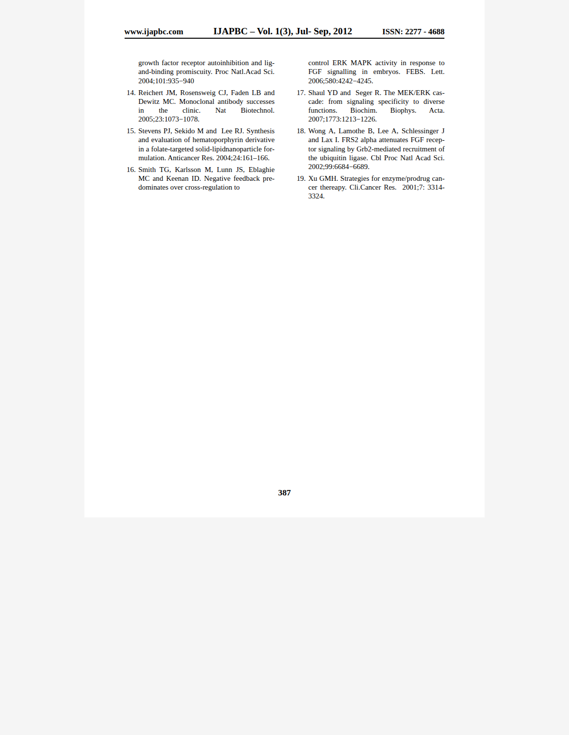www.ijapbc.com IJAPBC – Vol. 1(3), Jul- Sep, 2012 ISSN: 2277 - 4688
growth factor receptor autoinhibition and ligand-binding promiscuity. Proc Natl.Acad Sci. 2004;101:935−940
14. Reichert JM, Rosensweig CJ, Faden LB and Dewitz MC. Monoclonal antibody successes in the clinic. Nat Biotechnol. 2005;23:1073−1078.
15. Stevens PJ, Sekido M and Lee RJ. Synthesis and evaluation of hematoporphyrin derivative in a folate-targeted solid-lipidnanoparticle formulation. Anticancer Res. 2004;24:161–166.
16. Smith TG, Karlsson M, Lunn JS, Eblaghie MC and Keenan ID. Negative feedback predominates over cross-regulation to
control ERK MAPK activity in response to FGF signalling in embryos. FEBS. Lett. 2006;580:4242−4245.
17. Shaul YD and Seger R. The MEK/ERK cascade: from signaling specificity to diverse functions. Biochim. Biophys. Acta. 2007;1773:1213−1226.
18. Wong A, Lamothe B, Lee A, Schlessinger J and Lax I. FRS2 alpha attenuates FGF receptor signaling by Grb2-mediated recruitment of the ubiquitin ligase. Cbl Proc Natl Acad Sci. 2002;99:6684−6689.
19. Xu GMH. Strategies for enzyme/prodrug cancer thereapy. Cli.Cancer Res. 2001;7: 3314-3324.
387